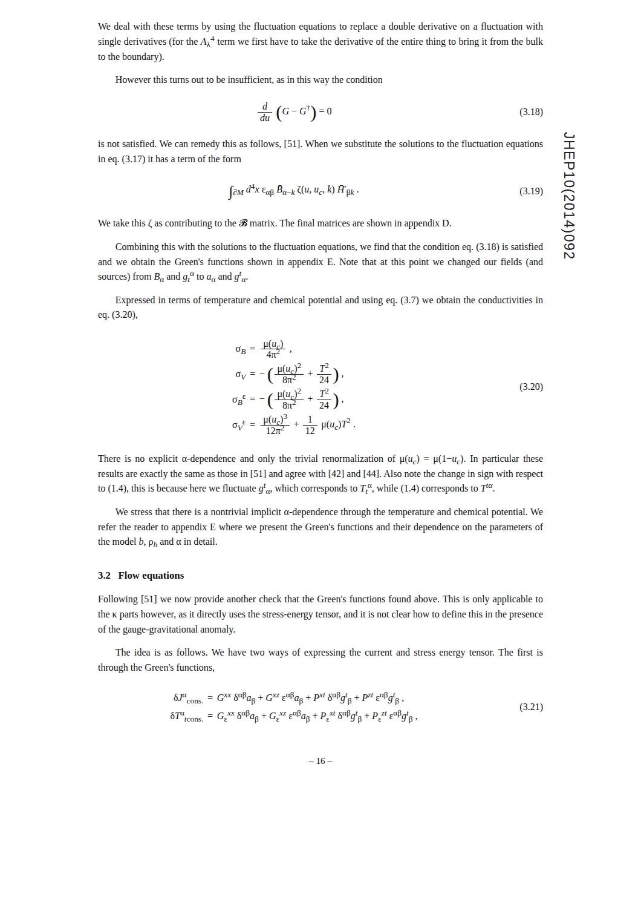JHEP10(2014)092
We deal with these terms by using the fluctuation equations to replace a double derivative on a fluctuation with single derivatives (for the Aλ4 term we first have to take the derivative of the entire thing to bring it from the bulk to the boundary).
However this turns out to be insufficient, as in this way the condition
ddu (G − G†) = 0
(3.18)
is not satisfied. We can remedy this as follows, [51]. When we substitute the solutions to the fluctuation equations in eq. (3.17) it has a term of the form
∫∂M d4x εαβ B̄α−k ζ(u, uc, k) H̄′βk .
(3.19)
We take this ζ as contributing to the 𝓑 matrix. The final matrices are shown in appendix D.
Combining this with the solutions to the fluctuation equations, we find that the condition eq. (3.18) is satisfied and we obtain the Green's functions shown in appendix E. Note that at this point we changed our fields (and sources) from Bα and gtα to aα and gtα.
Expressed in terms of temperature and chemical potential and using eq. (3.7) we obtain the conductivities in eq. (3.20),
| σ B | = | μ( u c ) 4π 2 , |
| σ V | = | − ( μ( u c ) 2 8π 2 + T 2 24 ) , |
| σ B ε | = | − ( μ( u c ) 2 8π 2 + T 2 24 ) , |
| σ V ε | = | μ( u c ) 3 12π 2 + 1 12 μ( u c ) T 2 . |
(3.20)
There is no explicit α-dependence and only the trivial renormalization of μ(uc) = μ(1−uc). In particular these results are exactly the same as those in [51] and agree with [42] and [44]. Also note the change in sign with respect to (1.4), this is because here we fluctuate gtα, which corresponds to Ttα, while (1.4) corresponds to Ttα.
We stress that there is a nontrivial implicit α-dependence through the temperature and chemical potential. We refer the reader to appendix E where we present the Green's functions and their dependence on the parameters of the model b, ρh and α in detail.
3.2 Flow equations
Following [51] we now provide another check that the Green's functions found above. This is only applicable to the κ parts however, as it directly uses the stress-energy tensor, and it is not clear how to define this in the presence of the gauge-gravitational anomaly.
The idea is as follows. We have two ways of expressing the current and stress energy tensor. The first is through the Green's functions,
| δ J α cons. | = | G xx δ αβ a β + G xz ε αβ a β + P xt δ αβ g t β + P zt ε αβ g t β , |
| δ T α t cons. | = | G ε xx δ αβ a β + G ε xz ε αβ a β + P ε xt δ αβ g t β + P ε zt ε αβ g t β , |
(3.21)
– 16 –